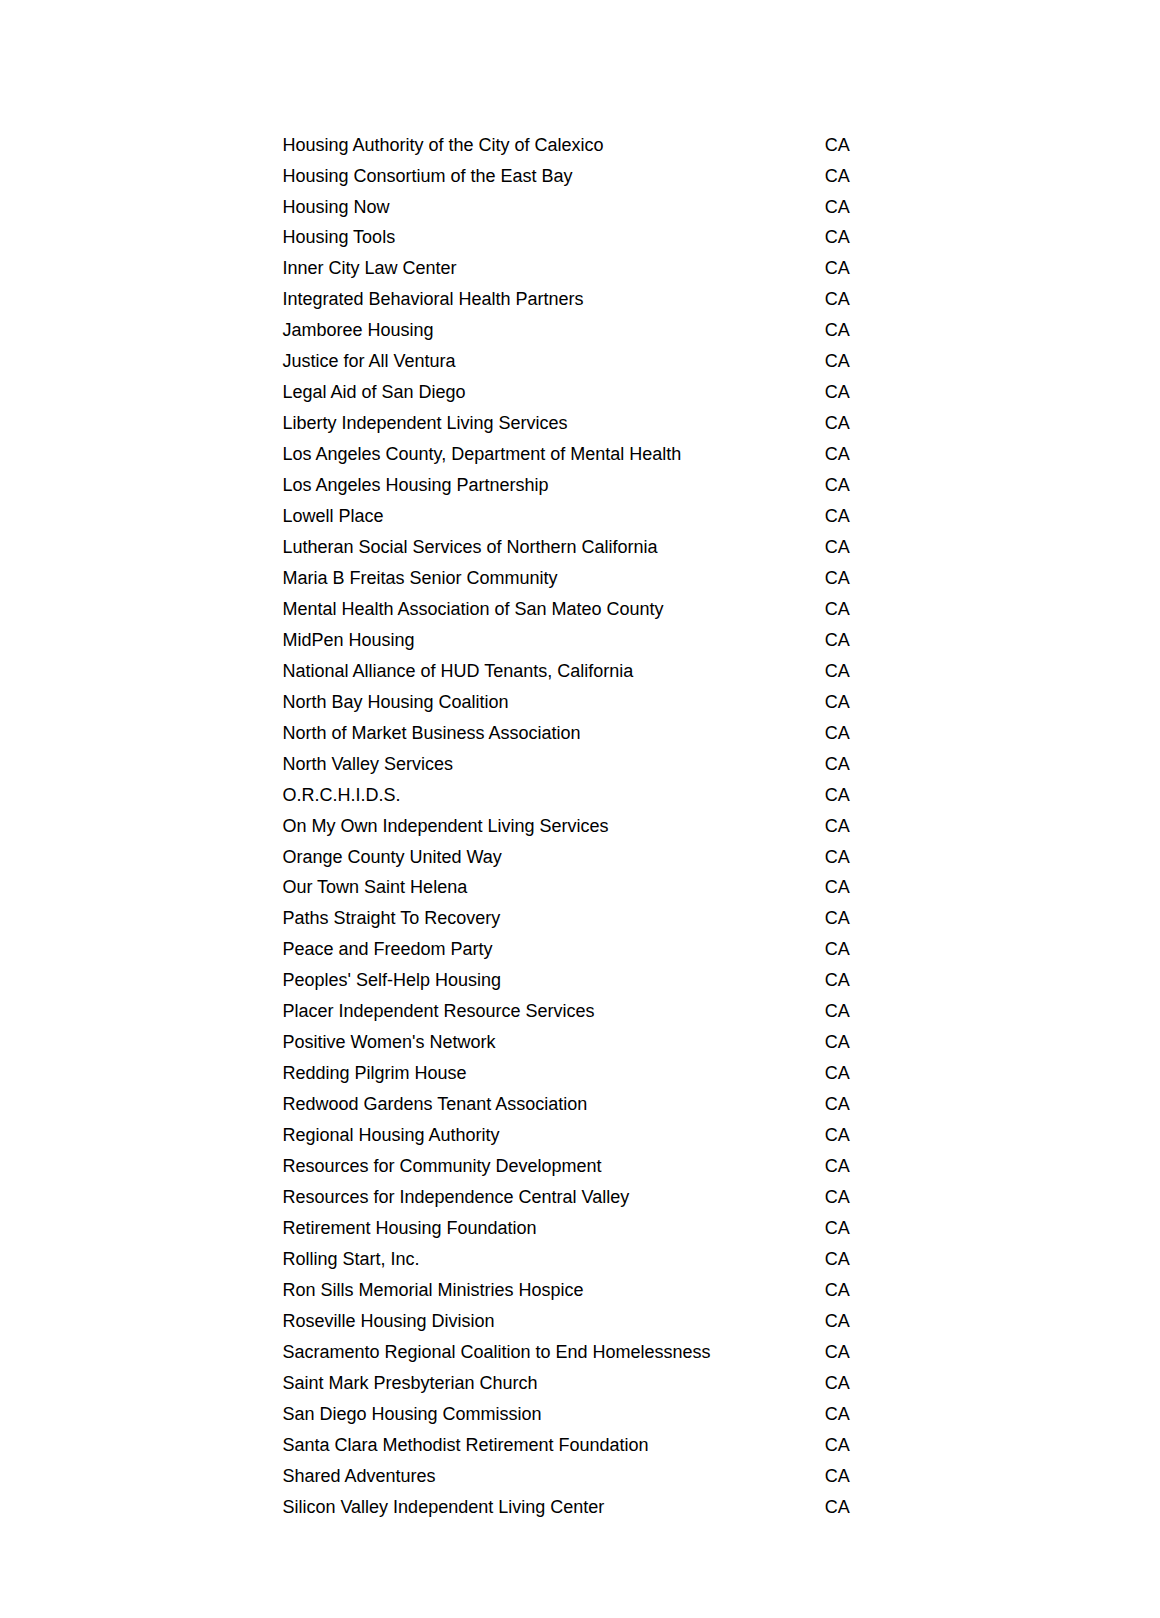| Housing Authority of the City of Calexico | CA |
| Housing Consortium of the East Bay | CA |
| Housing Now | CA |
| Housing Tools | CA |
| Inner City Law Center | CA |
| Integrated Behavioral Health Partners | CA |
| Jamboree Housing | CA |
| Justice for All Ventura | CA |
| Legal Aid of San Diego | CA |
| Liberty Independent Living Services | CA |
| Los Angeles County, Department of Mental Health | CA |
| Los Angeles Housing Partnership | CA |
| Lowell Place | CA |
| Lutheran Social Services of Northern California | CA |
| Maria B Freitas Senior Community | CA |
| Mental Health Association of San Mateo County | CA |
| MidPen Housing | CA |
| National Alliance of HUD Tenants, California | CA |
| North Bay Housing Coalition | CA |
| North of Market Business Association | CA |
| North Valley Services | CA |
| O.R.C.H.I.D.S. | CA |
| On My Own Independent Living Services | CA |
| Orange County United Way | CA |
| Our Town Saint Helena | CA |
| Paths Straight To Recovery | CA |
| Peace and Freedom Party | CA |
| Peoples' Self-Help Housing | CA |
| Placer Independent Resource Services | CA |
| Positive Women's Network | CA |
| Redding Pilgrim House | CA |
| Redwood Gardens Tenant Association | CA |
| Regional Housing Authority | CA |
| Resources for Community Development | CA |
| Resources for Independence Central Valley | CA |
| Retirement Housing Foundation | CA |
| Rolling Start, Inc. | CA |
| Ron Sills Memorial Ministries Hospice | CA |
| Roseville Housing Division | CA |
| Sacramento Regional Coalition to End Homelessness | CA |
| Saint Mark Presbyterian Church | CA |
| San Diego Housing Commission | CA |
| Santa Clara Methodist Retirement Foundation | CA |
| Shared Adventures | CA |
| Silicon Valley Independent Living Center | CA |